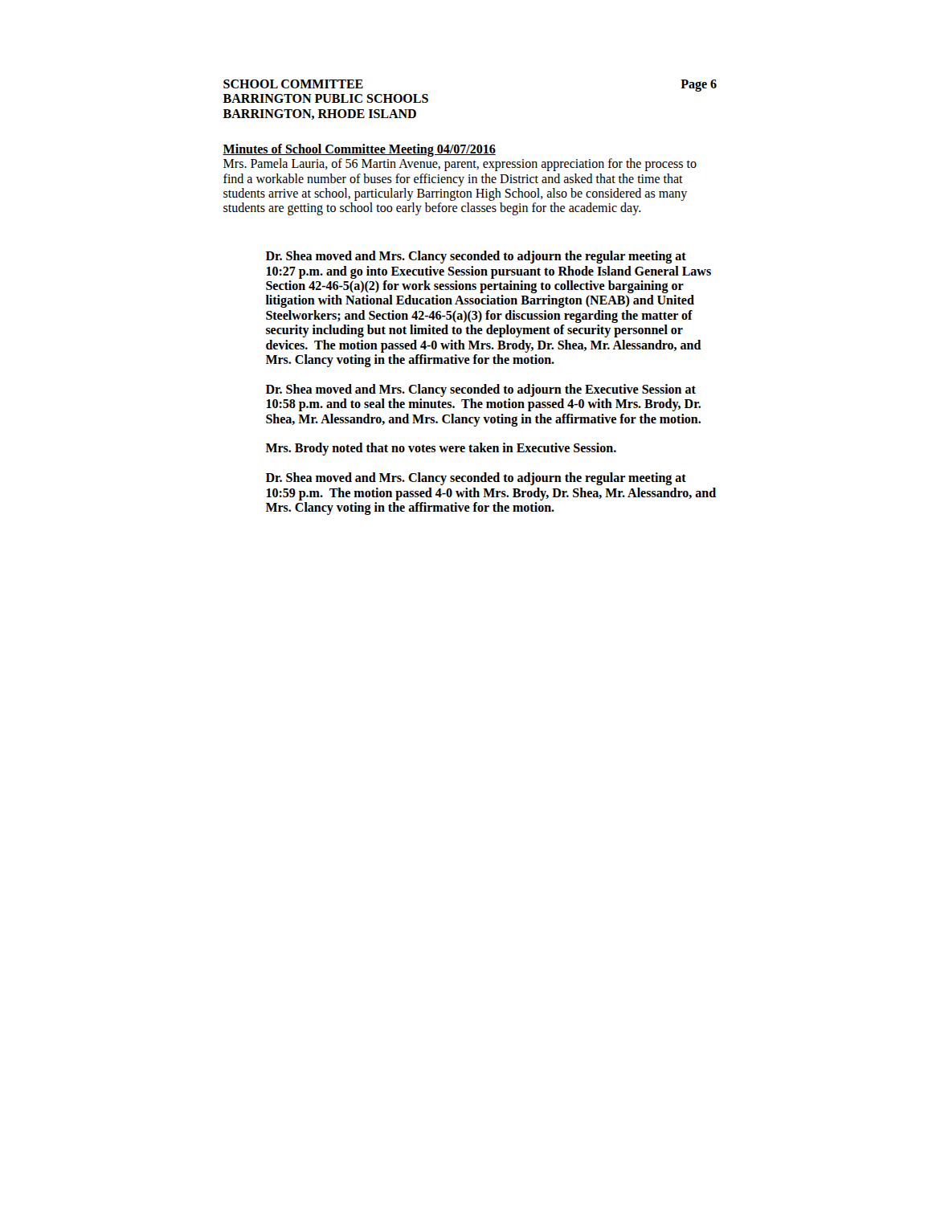Page 6 SCHOOL COMMITTEE BARRINGTON PUBLIC SCHOOLS BARRINGTON, RHODE ISLAND
Minutes of School Committee Meeting 04/07/2016
Mrs. Pamela Lauria, of 56 Martin Avenue, parent, expression appreciation for the process to find a workable number of buses for efficiency in the District and asked that the time that students arrive at school, particularly Barrington High School, also be considered as many students are getting to school too early before classes begin for the academic day.
Dr. Shea moved and Mrs. Clancy seconded to adjourn the regular meeting at 10:27 p.m. and go into Executive Session pursuant to Rhode Island General Laws Section 42-46-5(a)(2) for work sessions pertaining to collective bargaining or litigation with National Education Association Barrington (NEAB) and United Steelworkers; and Section 42-46-5(a)(3) for discussion regarding the matter of security including but not limited to the deployment of security personnel or devices. The motion passed 4-0 with Mrs. Brody, Dr. Shea, Mr. Alessandro, and Mrs. Clancy voting in the affirmative for the motion.
Dr. Shea moved and Mrs. Clancy seconded to adjourn the Executive Session at 10:58 p.m. and to seal the minutes. The motion passed 4-0 with Mrs. Brody, Dr. Shea, Mr. Alessandro, and Mrs. Clancy voting in the affirmative for the motion.
Mrs. Brody noted that no votes were taken in Executive Session.
Dr. Shea moved and Mrs. Clancy seconded to adjourn the regular meeting at 10:59 p.m. The motion passed 4-0 with Mrs. Brody, Dr. Shea, Mr. Alessandro, and Mrs. Clancy voting in the affirmative for the motion.